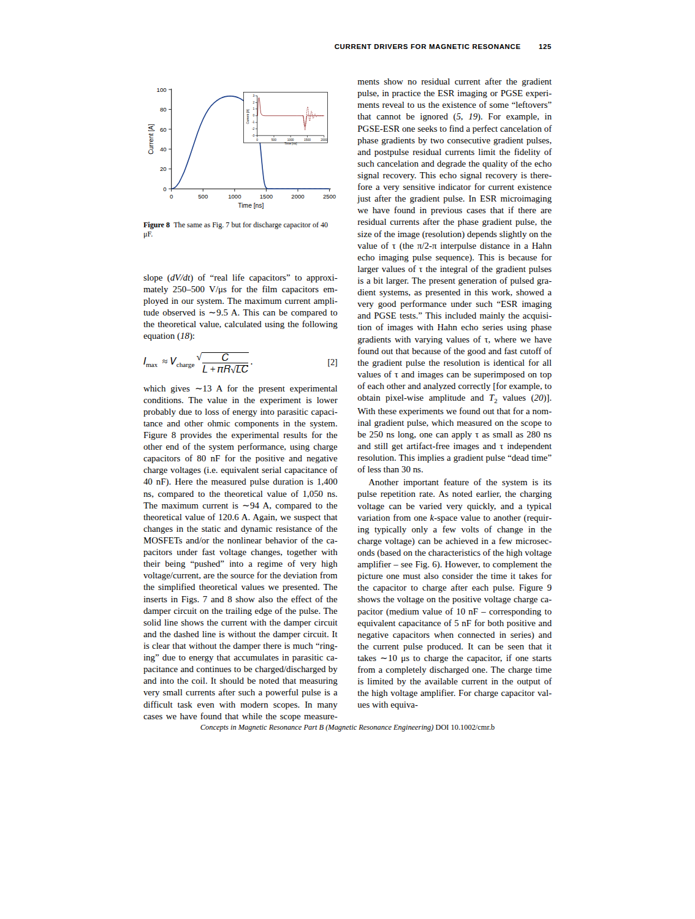Current Drivers for Magnetic Resonance 125
0 20 40 60 80 100 0 500 1000 1500 2000 2500 Time [ns] Current [A] 3 2 1 0 -1 -2 -3 0 500 1000 1500 2000 Time [ns] Current [A]
Figure 8 The same as Fig. 7 but for discharge capacitor of 40 μF.
slope (dV/dt) of “real life capacitors” to approximately 250–500 V/μs for the film capacitors employed in our system. The maximum current amplitude observed is ∼9.5 A. This can be compared to the theoretical value, calculated using the following equation (18):
Imax ≈ Vcharge C L+πRLC . [2]
which gives ∼13 A for the present experimental conditions. The value in the experiment is lower probably due to loss of energy into parasitic capacitance and other ohmic components in the system. Figure 8 provides the experimental results for the other end of the system performance, using charge capacitors of 80 nF for the positive and negative charge voltages (i.e. equivalent serial capacitance of 40 nF). Here the measured pulse duration is 1,400 ns, compared to the theoretical value of 1,050 ns. The maximum current is ∼94 A, compared to the theoretical value of 120.6 A. Again, we suspect that changes in the static and dynamic resistance of the MOSFETs and/or the nonlinear behavior of the capacitors under fast voltage changes, together with their being “pushed” into a regime of very high voltage/current, are the source for the deviation from the simplified theoretical values we presented. The inserts in Figs. 7 and 8 show also the effect of the damper circuit on the trailing edge of the pulse. The solid line shows the current with the damper circuit and the dashed line is without the damper circuit. It is clear that without the damper there is much “ringing” due to energy that accumulates in parasitic capacitance and continues to be charged/discharged by and into the coil. It should be noted that measuring very small currents after such a powerful pulse is a difficult task even with modern scopes. In many cases we have found that while the scope measurements show no residual current after the gradient pulse, in practice the ESR imaging or PGSE experiments reveal to us the existence of some “leftovers” that cannot be ignored (5, 19). For example, in PGSE-ESR one seeks to find a perfect cancelation of phase gradients by two consecutive gradient pulses, and postpulse residual currents limit the fidelity of such cancelation and degrade the quality of the echo signal recovery. This echo signal recovery is therefore a very sensitive indicator for current existence just after the gradient pulse. In ESR microimaging we have found in previous cases that if there are residual currents after the phase gradient pulse, the size of the image (resolution) depends slightly on the value of τ (the π/2-π interpulse distance in a Hahn echo imaging pulse sequence). This is because for larger values of τ the integral of the gradient pulses is a bit larger. The present generation of pulsed gradient systems, as presented in this work, showed a very good performance under such “ESR imaging and PGSE tests.” This included mainly the acquisition of images with Hahn echo series using phase gradients with varying values of τ, where we have found out that because of the good and fast cutoff of the gradient pulse the resolution is identical for all values of τ and images can be superimposed on top of each other and analyzed correctly [for example, to obtain pixel-wise amplitude and T2 values (20)]. With these experiments we found out that for a nominal gradient pulse, which measured on the scope to be 250 ns long, one can apply τ as small as 280 ns and still get artifact-free images and τ independent resolution. This implies a gradient pulse “dead time” of less than 30 ns.
Another important feature of the system is its pulse repetition rate. As noted earlier, the charging voltage can be varied very quickly, and a typical variation from one k-space value to another (requiring typically only a few volts of change in the charge voltage) can be achieved in a few microseconds (based on the characteristics of the high voltage amplifier – see Fig. 6). However, to complement the picture one must also consider the time it takes for the capacitor to charge after each pulse. Figure 9 shows the voltage on the positive voltage charge capacitor (medium value of 10 nF – corresponding to equivalent capacitance of 5 nF for both positive and negative capacitors when connected in series) and the current pulse produced. It can be seen that it takes ∼10 μs to charge the capacitor, if one starts from a completely discharged one. The charge time is limited by the available current in the output of the high voltage amplifier. For charge capacitor values with equiva-
Concepts in Magnetic Resonance Part B (Magnetic Resonance Engineering) DOI 10.1002/cmr.b